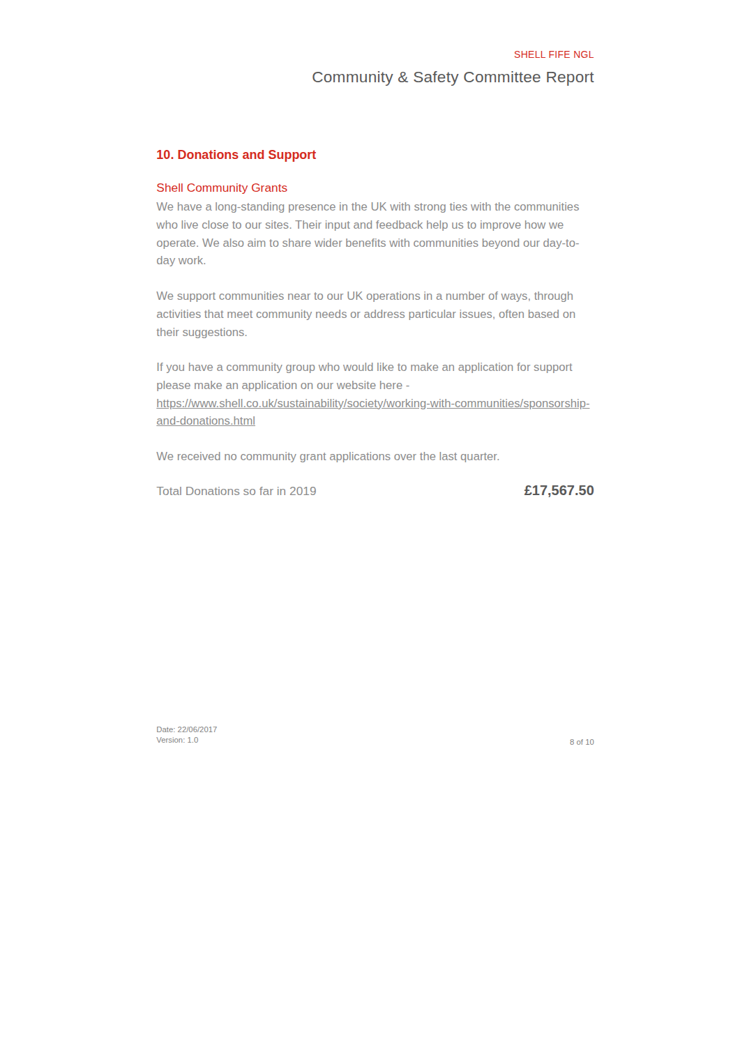SHELL FIFE NGL
Community & Safety Committee Report
10. Donations and Support
Shell Community Grants
We have a long-standing presence in the UK with strong ties with the communities who live close to our sites. Their input and feedback help us to improve how we operate. We also aim to share wider benefits with communities beyond our day-to-day work.
We support communities near to our UK operations in a number of ways, through activities that meet community needs or address particular issues, often based on their suggestions.
If you have a community group who would like to make an application for support please make an application on our website here -
https://www.shell.co.uk/sustainability/society/working-with-communities/sponsorship-and-donations.html
We received no community grant applications over the last quarter.
Total Donations so far in 2019 £17,567.50
Date: 22/06/2017
Version: 1.0
8 of 10